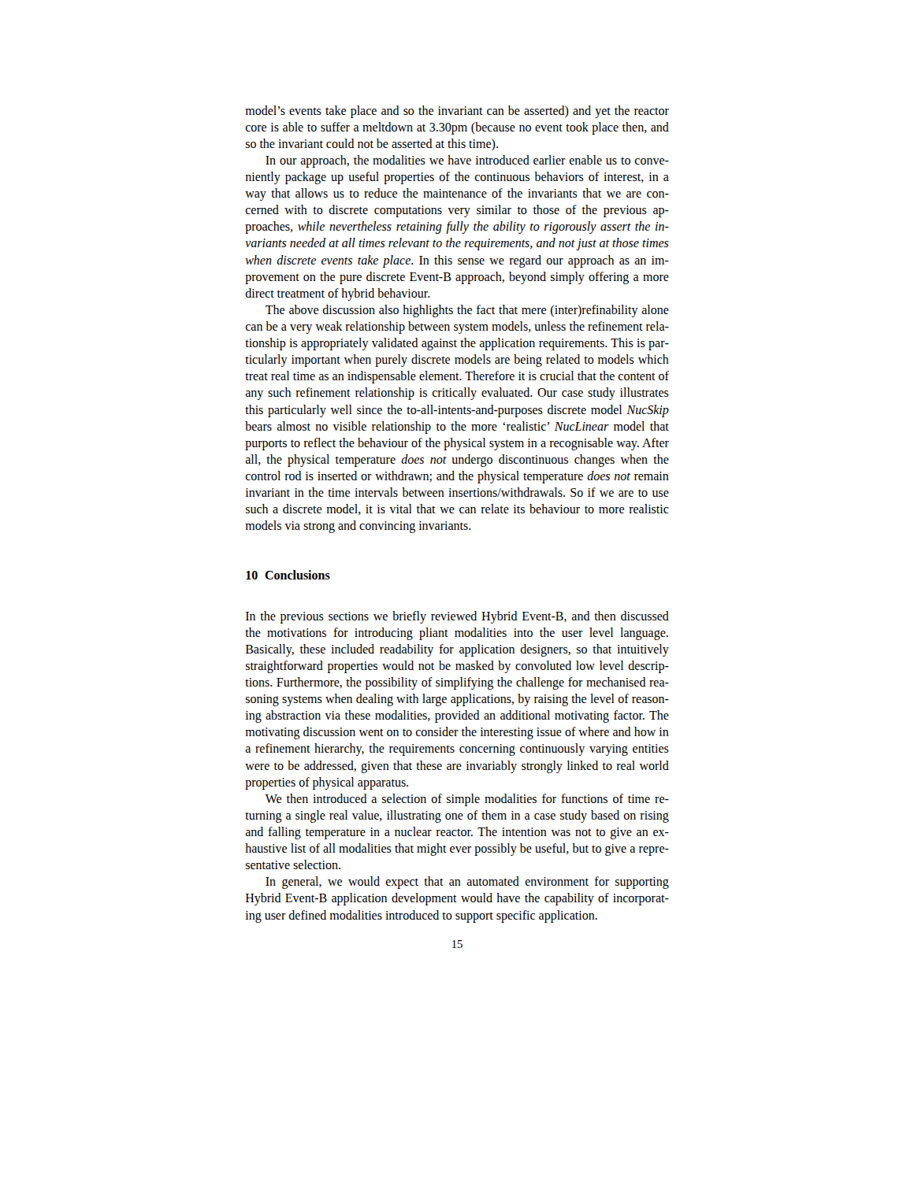model’s events take place and so the invariant can be asserted) and yet the reactor core is able to suffer a meltdown at 3.30pm (because no event took place then, and so the invariant could not be asserted at this time).
In our approach, the modalities we have introduced earlier enable us to conveniently package up useful properties of the continuous behaviors of interest, in a way that allows us to reduce the maintenance of the invariants that we are concerned with to discrete computations very similar to those of the previous approaches, while nevertheless retaining fully the ability to rigorously assert the invariants needed at all times relevant to the requirements, and not just at those times when discrete events take place. In this sense we regard our approach as an improvement on the pure discrete Event-B approach, beyond simply offering a more direct treatment of hybrid behaviour.
The above discussion also highlights the fact that mere (inter)refinability alone can be a very weak relationship between system models, unless the refinement relationship is appropriately validated against the application requirements. This is particularly important when purely discrete models are being related to models which treat real time as an indispensable element. Therefore it is crucial that the content of any such refinement relationship is critically evaluated. Our case study illustrates this particularly well since the to-all-intents-and-purposes discrete model NucSkip bears almost no visible relationship to the more ‘realistic’ NucLinear model that purports to reflect the behaviour of the physical system in a recognisable way. After all, the physical temperature does not undergo discontinuous changes when the control rod is inserted or withdrawn; and the physical temperature does not remain invariant in the time intervals between insertions/withdrawals. So if we are to use such a discrete model, it is vital that we can relate its behaviour to more realistic models via strong and convincing invariants.
10 Conclusions
In the previous sections we briefly reviewed Hybrid Event-B, and then discussed the motivations for introducing pliant modalities into the user level language. Basically, these included readability for application designers, so that intuitively straightforward properties would not be masked by convoluted low level descriptions. Furthermore, the possibility of simplifying the challenge for mechanised reasoning systems when dealing with large applications, by raising the level of reasoning abstraction via these modalities, provided an additional motivating factor. The motivating discussion went on to consider the interesting issue of where and how in a refinement hierarchy, the requirements concerning continuously varying entities were to be addressed, given that these are invariably strongly linked to real world properties of physical apparatus.
We then introduced a selection of simple modalities for functions of time returning a single real value, illustrating one of them in a case study based on rising and falling temperature in a nuclear reactor. The intention was not to give an exhaustive list of all modalities that might ever possibly be useful, but to give a representative selection.
In general, we would expect that an automated environment for supporting Hybrid Event-B application development would have the capability of incorporating user defined modalities introduced to support specific application.
15